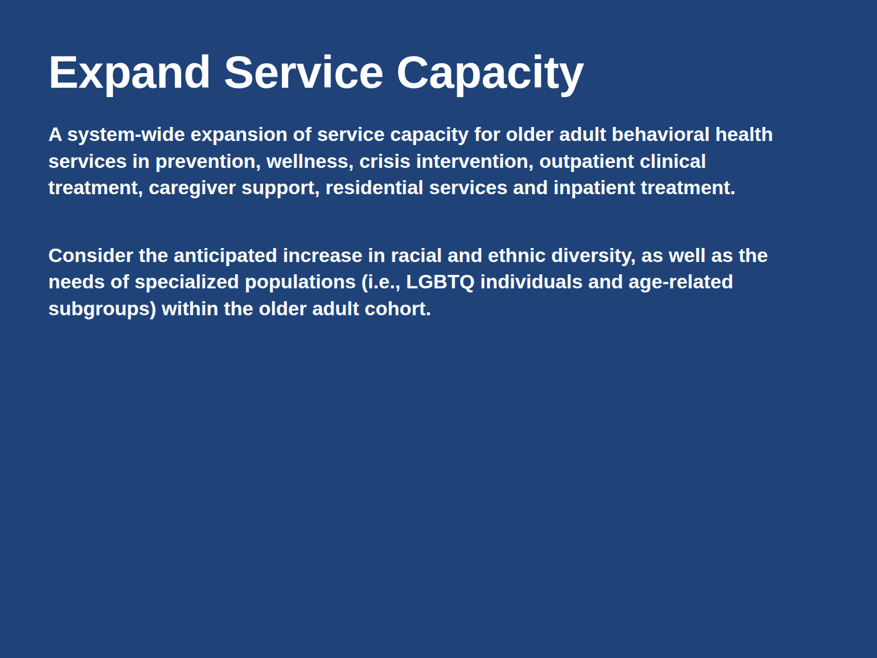Expand Service Capacity
A system-wide expansion of service capacity for older adult behavioral health services in prevention, wellness, crisis intervention, outpatient clinical treatment, caregiver support, residential services and inpatient treatment.
Consider the anticipated increase in racial and ethnic diversity, as well as the needs of specialized populations (i.e., LGBTQ individuals and age-related subgroups) within the older adult cohort.